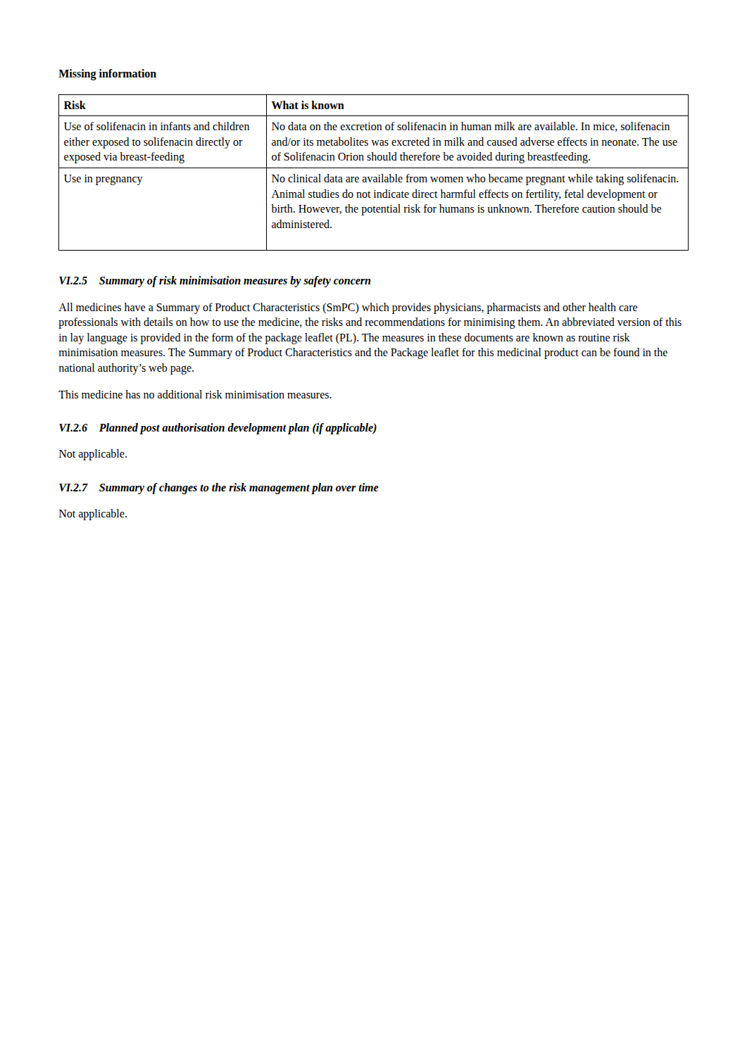Missing information
| Risk | What is known |
| --- | --- |
| Use of solifenacin in infants and children either exposed to solifenacin directly or exposed via breast-feeding | No data on the excretion of solifenacin in human milk are available. In mice, solifenacin and/or its metabolites was excreted in milk and caused adverse effects in neonate. The use of Solifenacin Orion should therefore be avoided during breastfeeding. |
| Use in pregnancy | No clinical data are available from women who became pregnant while taking solifenacin. Animal studies do not indicate direct harmful effects on fertility, fetal development or birth. However, the potential risk for humans is unknown. Therefore caution should be administered. |
VI.2.5 Summary of risk minimisation measures by safety concern
All medicines have a Summary of Product Characteristics (SmPC) which provides physicians, pharmacists and other health care professionals with details on how to use the medicine, the risks and recommendations for minimising them. An abbreviated version of this in lay language is provided in the form of the package leaflet (PL). The measures in these documents are known as routine risk minimisation measures. The Summary of Product Characteristics and the Package leaflet for this medicinal product can be found in the national authority’s web page.
This medicine has no additional risk minimisation measures.
VI.2.6 Planned post authorisation development plan (if applicable)
Not applicable.
VI.2.7 Summary of changes to the risk management plan over time
Not applicable.